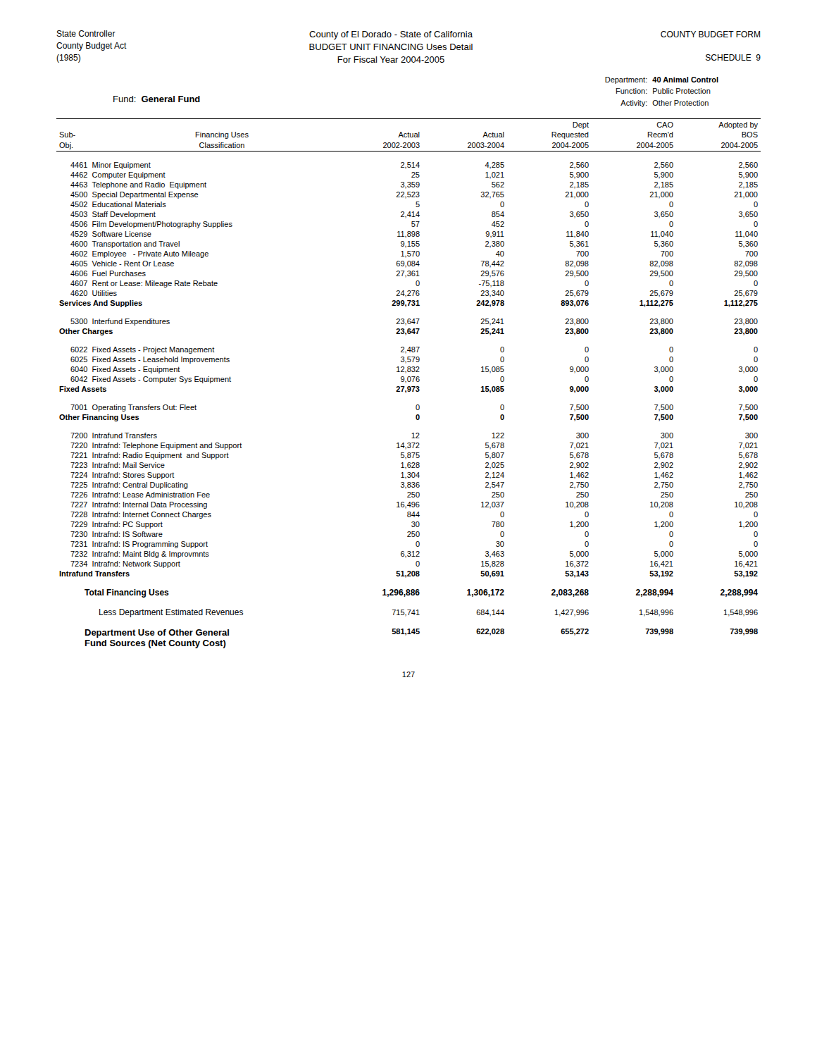State Controller
County Budget Act
(1985)
County of El Dorado - State of California
BUDGET UNIT FINANCING Uses Detail
For Fiscal Year 2004-2005
COUNTY BUDGET FORM
SCHEDULE 9
Fund: General Fund
Department: 40 Animal Control
Function: Public Protection
Activity: Other Protection
| Sub- Obj. Financing Uses Classification | Actual 2002-2003 | Actual 2003-2004 | Dept Requested 2004-2005 | CAO Recm'd 2004-2005 | Adopted by BOS 2004-2005 |
| --- | --- | --- | --- | --- | --- |
| 4461 Minor Equipment | 2,514 | 4,285 | 2,560 | 2,560 | 2,560 |
| 4462 Computer Equipment | 25 | 1,021 | 5,900 | 5,900 | 5,900 |
| 4463 Telephone and Radio Equipment | 3,359 | 562 | 2,185 | 2,185 | 2,185 |
| 4500 Special Departmental Expense | 22,523 | 32,765 | 21,000 | 21,000 | 21,000 |
| 4502 Educational Materials | 5 | 0 | 0 | 0 | 0 |
| 4503 Staff Development | 2,414 | 854 | 3,650 | 3,650 | 3,650 |
| 4506 Film Development/Photography Supplies | 57 | 452 | 0 | 0 | 0 |
| 4529 Software License | 11,898 | 9,911 | 11,840 | 11,040 | 11,040 |
| 4600 Transportation and Travel | 9,155 | 2,380 | 5,361 | 5,360 | 5,360 |
| 4602 Employee - Private Auto Mileage | 1,570 | 40 | 700 | 700 | 700 |
| 4605 Vehicle - Rent Or Lease | 69,084 | 78,442 | 82,098 | 82,098 | 82,098 |
| 4606 Fuel Purchases | 27,361 | 29,576 | 29,500 | 29,500 | 29,500 |
| 4607 Rent or Lease: Mileage Rate Rebate | 0 | -75,118 | 0 | 0 | 0 |
| 4620 Utilities | 24,276 | 23,340 | 25,679 | 25,679 | 25,679 |
| Services And Supplies | 299,731 | 242,978 | 893,076 | 1,112,275 | 1,112,275 |
| 5300 Interfund Expenditures | 23,647 | 25,241 | 23,800 | 23,800 | 23,800 |
| Other Charges | 23,647 | 25,241 | 23,800 | 23,800 | 23,800 |
| 6022 Fixed Assets - Project Management | 2,487 | 0 | 0 | 0 | 0 |
| 6025 Fixed Assets - Leasehold Improvements | 3,579 | 0 | 0 | 0 | 0 |
| 6040 Fixed Assets - Equipment | 12,832 | 15,085 | 9,000 | 3,000 | 3,000 |
| 6042 Fixed Assets - Computer Sys Equipment | 9,076 | 0 | 0 | 0 | 0 |
| Fixed Assets | 27,973 | 15,085 | 9,000 | 3,000 | 3,000 |
| 7001 Operating Transfers Out: Fleet | 0 | 0 | 7,500 | 7,500 | 7,500 |
| Other Financing Uses | 0 | 0 | 7,500 | 7,500 | 7,500 |
| 7200 Intrafund Transfers | 12 | 122 | 300 | 300 | 300 |
| 7220 Intrafnd: Telephone Equipment and Support | 14,372 | 5,678 | 7,021 | 7,021 | 7,021 |
| 7221 Intrafnd: Radio Equipment and Support | 5,875 | 5,807 | 5,678 | 5,678 | 5,678 |
| 7223 Intrafnd: Mail Service | 1,628 | 2,025 | 2,902 | 2,902 | 2,902 |
| 7224 Intrafnd: Stores Support | 1,304 | 2,124 | 1,462 | 1,462 | 1,462 |
| 7225 Intrafnd: Central Duplicating | 3,836 | 2,547 | 2,750 | 2,750 | 2,750 |
| 7226 Intrafnd: Lease Administration Fee | 250 | 250 | 250 | 250 | 250 |
| 7227 Intrafnd: Internal Data Processing | 16,496 | 12,037 | 10,208 | 10,208 | 10,208 |
| 7228 Intrafnd: Internet Connect Charges | 844 | 0 | 0 | 0 | 0 |
| 7229 Intrafnd: PC Support | 30 | 780 | 1,200 | 1,200 | 1,200 |
| 7230 Intrafnd: IS Software | 250 | 0 | 0 | 0 | 0 |
| 7231 Intrafnd: IS Programming Support | 0 | 30 | 0 | 0 | 0 |
| 7232 Intrafnd: Maint Bldg & Improvmnts | 6,312 | 3,463 | 5,000 | 5,000 | 5,000 |
| 7234 Intrafnd: Network Support | 0 | 15,828 | 16,372 | 16,421 | 16,421 |
| Intrafund Transfers | 51,208 | 50,691 | 53,143 | 53,192 | 53,192 |
| Total Financing Uses | 1,296,886 | 1,306,172 | 2,083,268 | 2,288,994 | 2,288,994 |
| Less Department Estimated Revenues | 715,741 | 684,144 | 1,427,996 | 1,548,996 | 1,548,996 |
| Department Use of Other General Fund Sources (Net County Cost) | 581,145 | 622,028 | 655,272 | 739,998 | 739,998 |
127